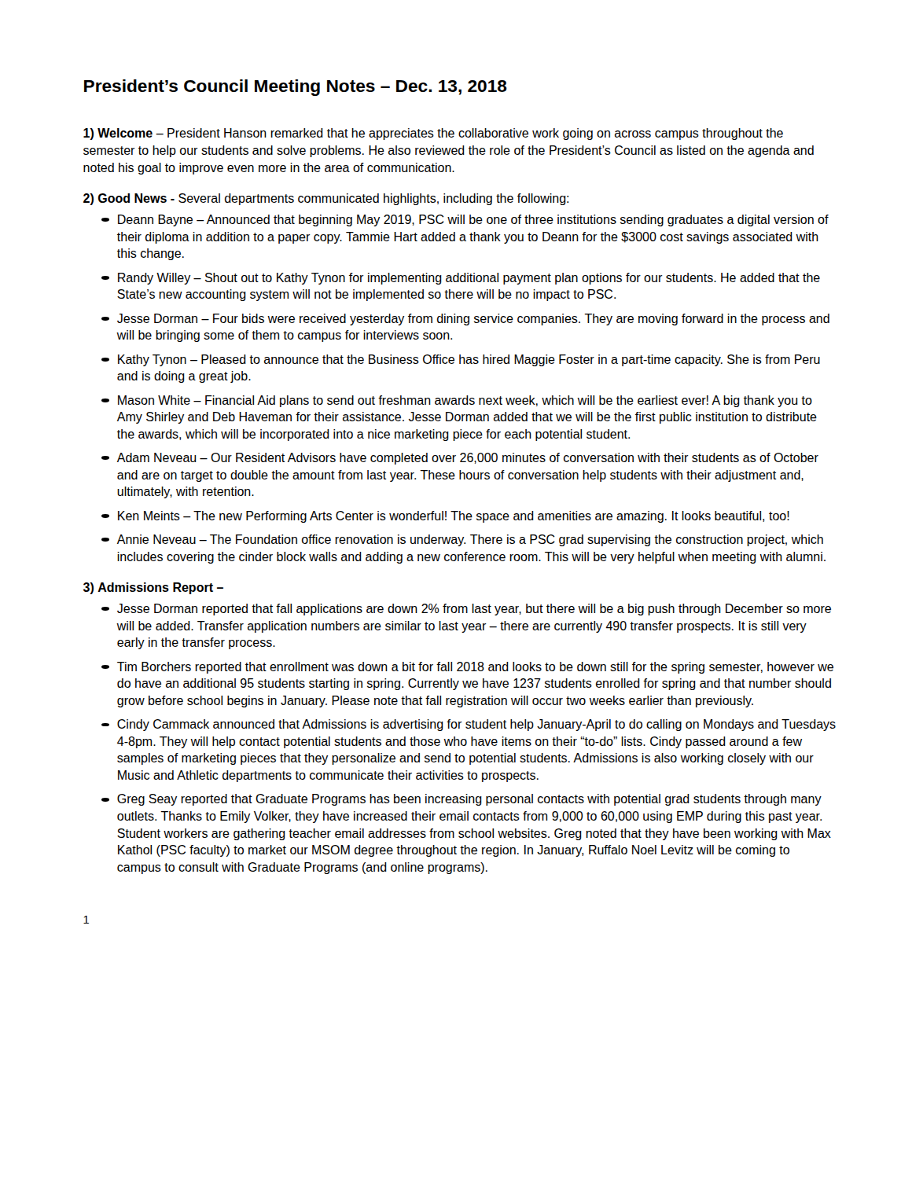President’s Council Meeting Notes – Dec. 13, 2018
1) Welcome – President Hanson remarked that he appreciates the collaborative work going on across campus throughout the semester to help our students and solve problems. He also reviewed the role of the President’s Council as listed on the agenda and noted his goal to improve even more in the area of communication.
2) Good News - Several departments communicated highlights, including the following:
Deann Bayne – Announced that beginning May 2019, PSC will be one of three institutions sending graduates a digital version of their diploma in addition to a paper copy. Tammie Hart added a thank you to Deann for the $3000 cost savings associated with this change.
Randy Willey – Shout out to Kathy Tynon for implementing additional payment plan options for our students. He added that the State’s new accounting system will not be implemented so there will be no impact to PSC.
Jesse Dorman – Four bids were received yesterday from dining service companies. They are moving forward in the process and will be bringing some of them to campus for interviews soon.
Kathy Tynon – Pleased to announce that the Business Office has hired Maggie Foster in a part-time capacity. She is from Peru and is doing a great job.
Mason White – Financial Aid plans to send out freshman awards next week, which will be the earliest ever! A big thank you to Amy Shirley and Deb Haveman for their assistance. Jesse Dorman added that we will be the first public institution to distribute the awards, which will be incorporated into a nice marketing piece for each potential student.
Adam Neveau – Our Resident Advisors have completed over 26,000 minutes of conversation with their students as of October and are on target to double the amount from last year. These hours of conversation help students with their adjustment and, ultimately, with retention.
Ken Meints – The new Performing Arts Center is wonderful! The space and amenities are amazing. It looks beautiful, too!
Annie Neveau – The Foundation office renovation is underway. There is a PSC grad supervising the construction project, which includes covering the cinder block walls and adding a new conference room. This will be very helpful when meeting with alumni.
3) Admissions Report –
Jesse Dorman reported that fall applications are down 2% from last year, but there will be a big push through December so more will be added. Transfer application numbers are similar to last year – there are currently 490 transfer prospects. It is still very early in the transfer process.
Tim Borchers reported that enrollment was down a bit for fall 2018 and looks to be down still for the spring semester, however we do have an additional 95 students starting in spring. Currently we have 1237 students enrolled for spring and that number should grow before school begins in January. Please note that fall registration will occur two weeks earlier than previously.
Cindy Cammack announced that Admissions is advertising for student help January-April to do calling on Mondays and Tuesdays 4-8pm. They will help contact potential students and those who have items on their “to-do” lists. Cindy passed around a few samples of marketing pieces that they personalize and send to potential students. Admissions is also working closely with our Music and Athletic departments to communicate their activities to prospects.
Greg Seay reported that Graduate Programs has been increasing personal contacts with potential grad students through many outlets. Thanks to Emily Volker, they have increased their email contacts from 9,000 to 60,000 using EMP during this past year. Student workers are gathering teacher email addresses from school websites. Greg noted that they have been working with Max Kathol (PSC faculty) to market our MSOM degree throughout the region. In January, Ruffalo Noel Levitz will be coming to campus to consult with Graduate Programs (and online programs).
1